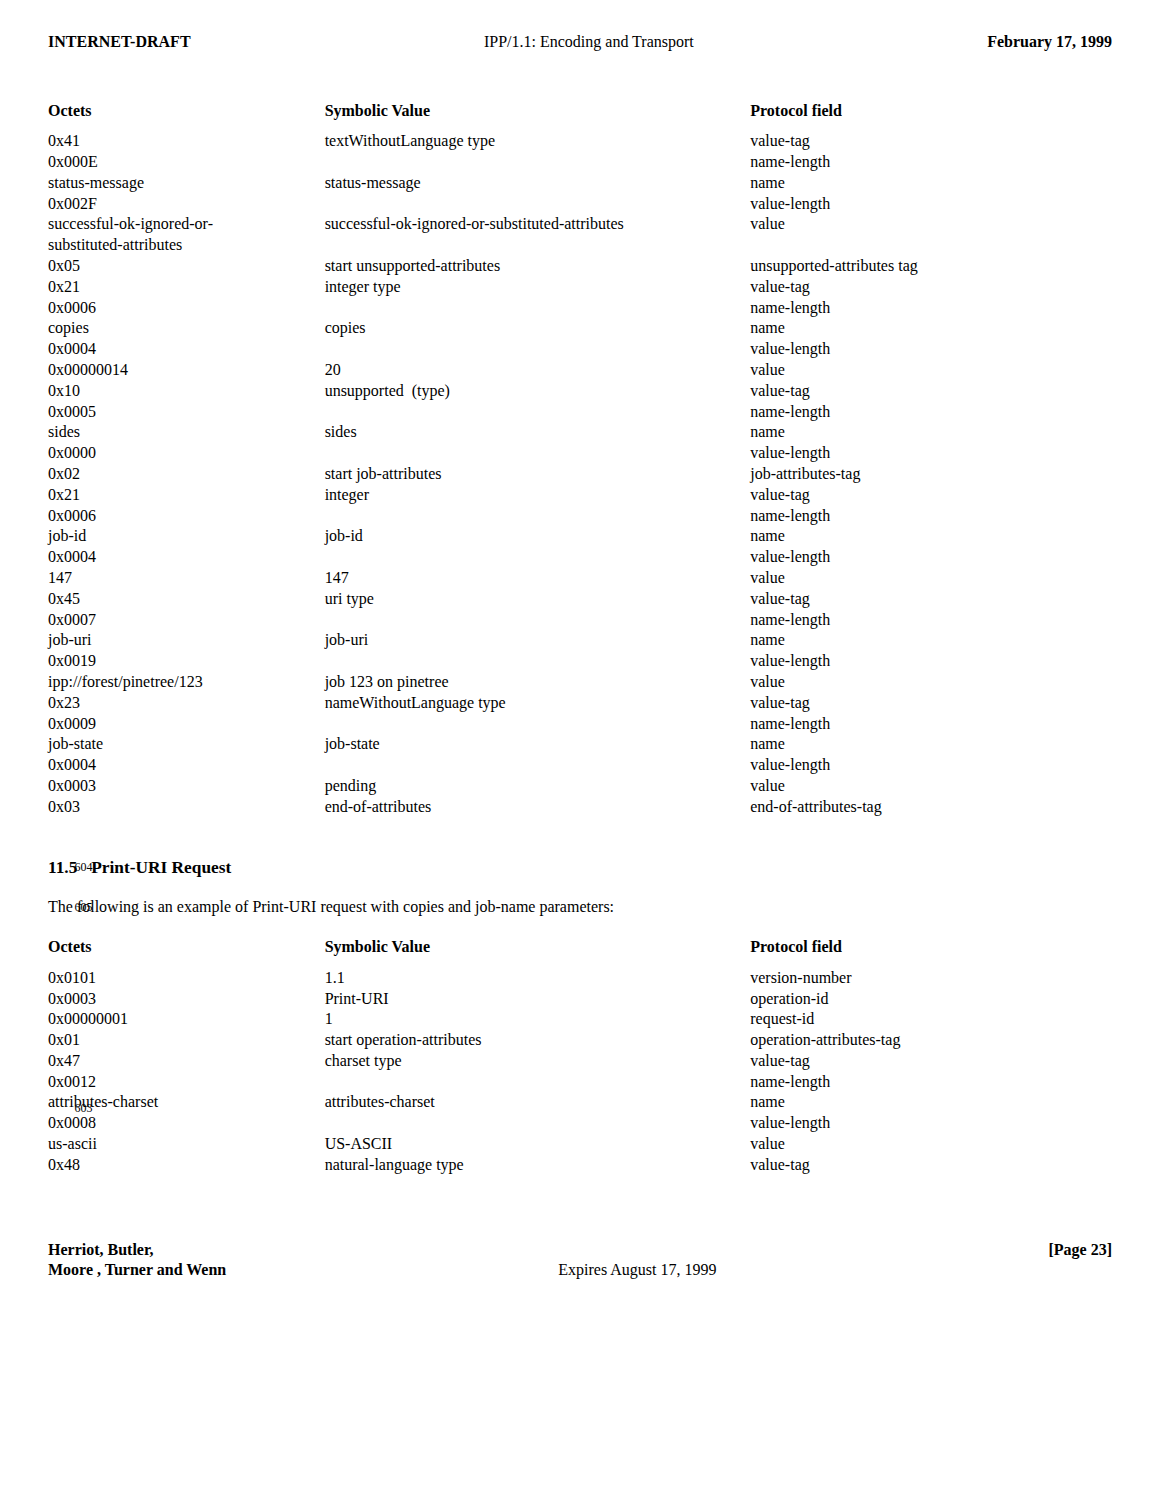INTERNET-DRAFT IPP/1.1: Encoding and Transport February 17, 1999
| Octets | Symbolic Value | Protocol field |
| --- | --- | --- |
| 0x41 | textWithoutLanguage type | value-tag |
| 0x000E | | name-length |
| status-message | status-message | name |
| 0x002F | | value-length |
| successful-ok-ignored-or- substituted-attributes | successful-ok-ignored-or-substituted-attributes | value |
| 0x05 | start unsupported-attributes | unsupported-attributes tag |
| 0x21 | integer type | value-tag |
| 0x0006 | | name-length |
| copies | copies | name |
| 0x0004 | | value-length |
| 0x00000014 | 20 | value |
| 0x10 | unsupported (type) | value-tag |
| 0x0005 | | name-length |
| sides | sides | name |
| 0x0000 | | value-length |
| 0x02 | start job-attributes | job-attributes-tag |
| 0x21 | integer | value-tag |
| 0x0006 | | name-length |
| job-id | job-id | name |
| 0x0004 | | value-length |
| 147 | 147 | value |
| 0x45 | uri type | value-tag |
| 0x0007 | | name-length |
| job-uri | job-uri | name |
| 0x0019 | | value-length |
| ipp://forest/pinetree/123 | job 123 on pinetree | value |
| 0x23 | nameWithoutLanguage type | value-tag |
| 0x0009 | | name-length |
| job-state | job-state | name |
| 0x0004 | | value-length |
| 0x0003 | pending | value |
| 0x03 | end-of-attributes | end-of-attributes-tag |
603
604
11.5 Print-URI Request
605
The following is an example of Print-URI request with copies and job-name parameters:
| Octets | Symbolic Value | Protocol field |
| --- | --- | --- |
| 0x0101 | 1.1 | version-number |
| 0x0003 | Print-URI | operation-id |
| 0x00000001 | 1 | request-id |
| 0x01 | start operation-attributes | operation-attributes-tag |
| 0x47 | charset type | value-tag |
| 0x0012 | | name-length |
| attributes-charset | attributes-charset | name |
| 0x0008 | | value-length |
| us-ascii | US-ASCII | value |
| 0x48 | natural-language type | value-tag |
Herriot, Butler, Moore , Turner and Wenn Expires August 17, 1999 [Page 23]